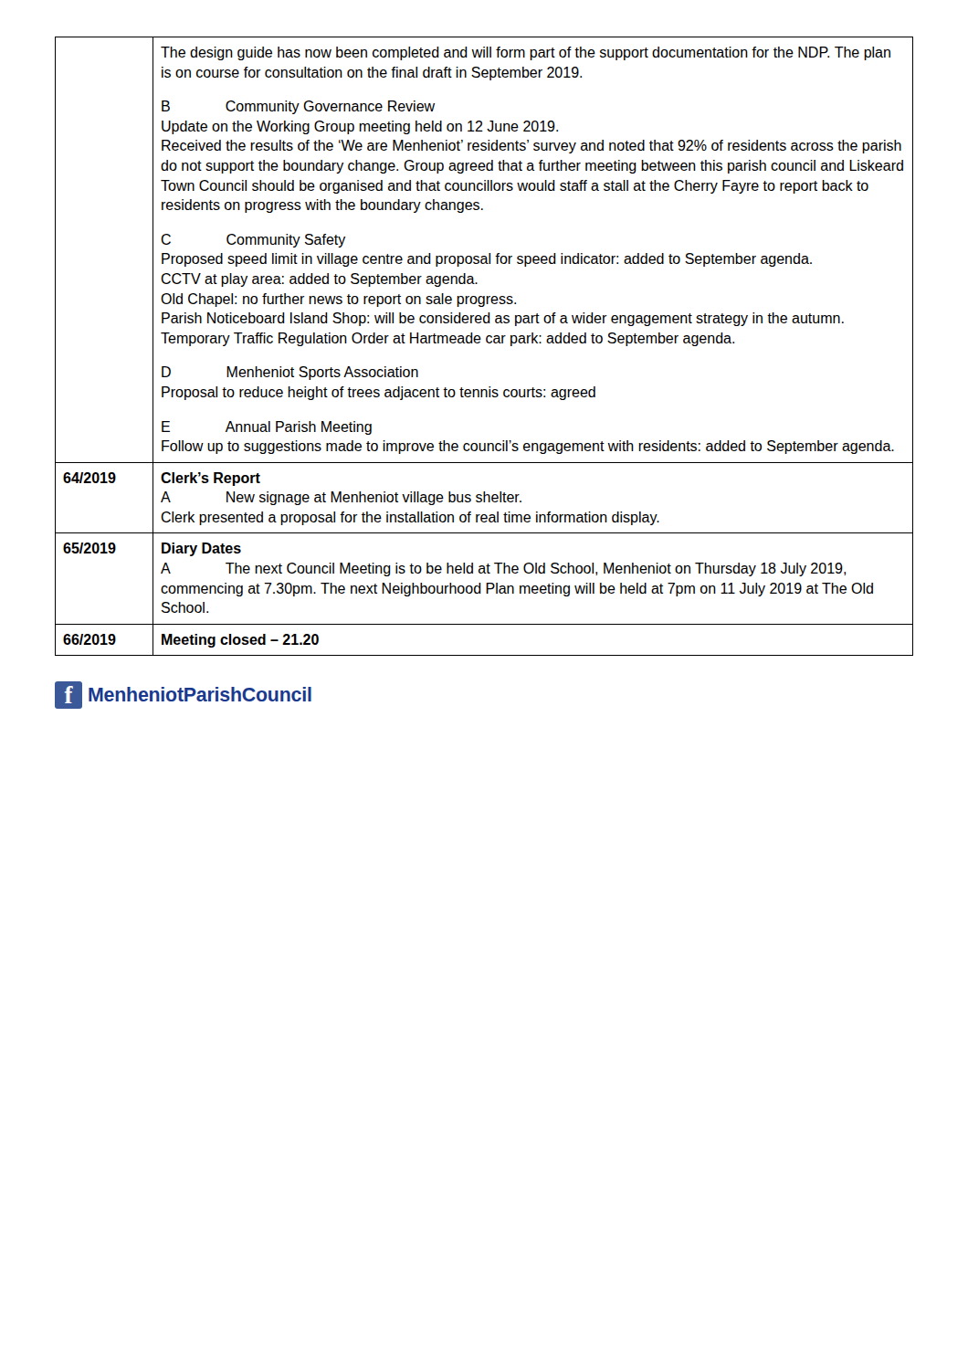| | The design guide has now been completed and will form part of the support documentation for the NDP. The plan is on course for consultation on the final draft in September 2019. B Community Governance Review Update on the Working Group meeting held on 12 June 2019. Received the results of the ‘We are Menheniot’ residents’ survey and noted that 92% of residents across the parish do not support the boundary change. Group agreed that a further meeting between this parish council and Liskeard Town Council should be organised and that councillors would staff a stall at the Cherry Fayre to report back to residents on progress with the boundary changes. C Community Safety Proposed speed limit in village centre and proposal for speed indicator: added to September agenda. CCTV at play area: added to September agenda. Old Chapel: no further news to report on sale progress. Parish Noticeboard Island Shop: will be considered as part of a wider engagement strategy in the autumn. Temporary Traffic Regulation Order at Hartmeade car park: added to September agenda. D Menheniot Sports Association Proposal to reduce height of trees adjacent to tennis courts: agreed E Annual Parish Meeting Follow up to suggestions made to improve the council’s engagement with residents: added to September agenda. |
| 64/2019 | Clerk’s Report A New signage at Menheniot village bus shelter. Clerk presented a proposal for the installation of real time information display. |
| 65/2019 | Diary Dates A The next Council Meeting is to be held at The Old School, Menheniot on Thursday 18 July 2019, commencing at 7.30pm. The next Neighbourhood Plan meeting will be held at 7pm on 11 July 2019 at The Old School. |
| 66/2019 | Meeting closed – 21.20 |
fMenheniotParishCouncil